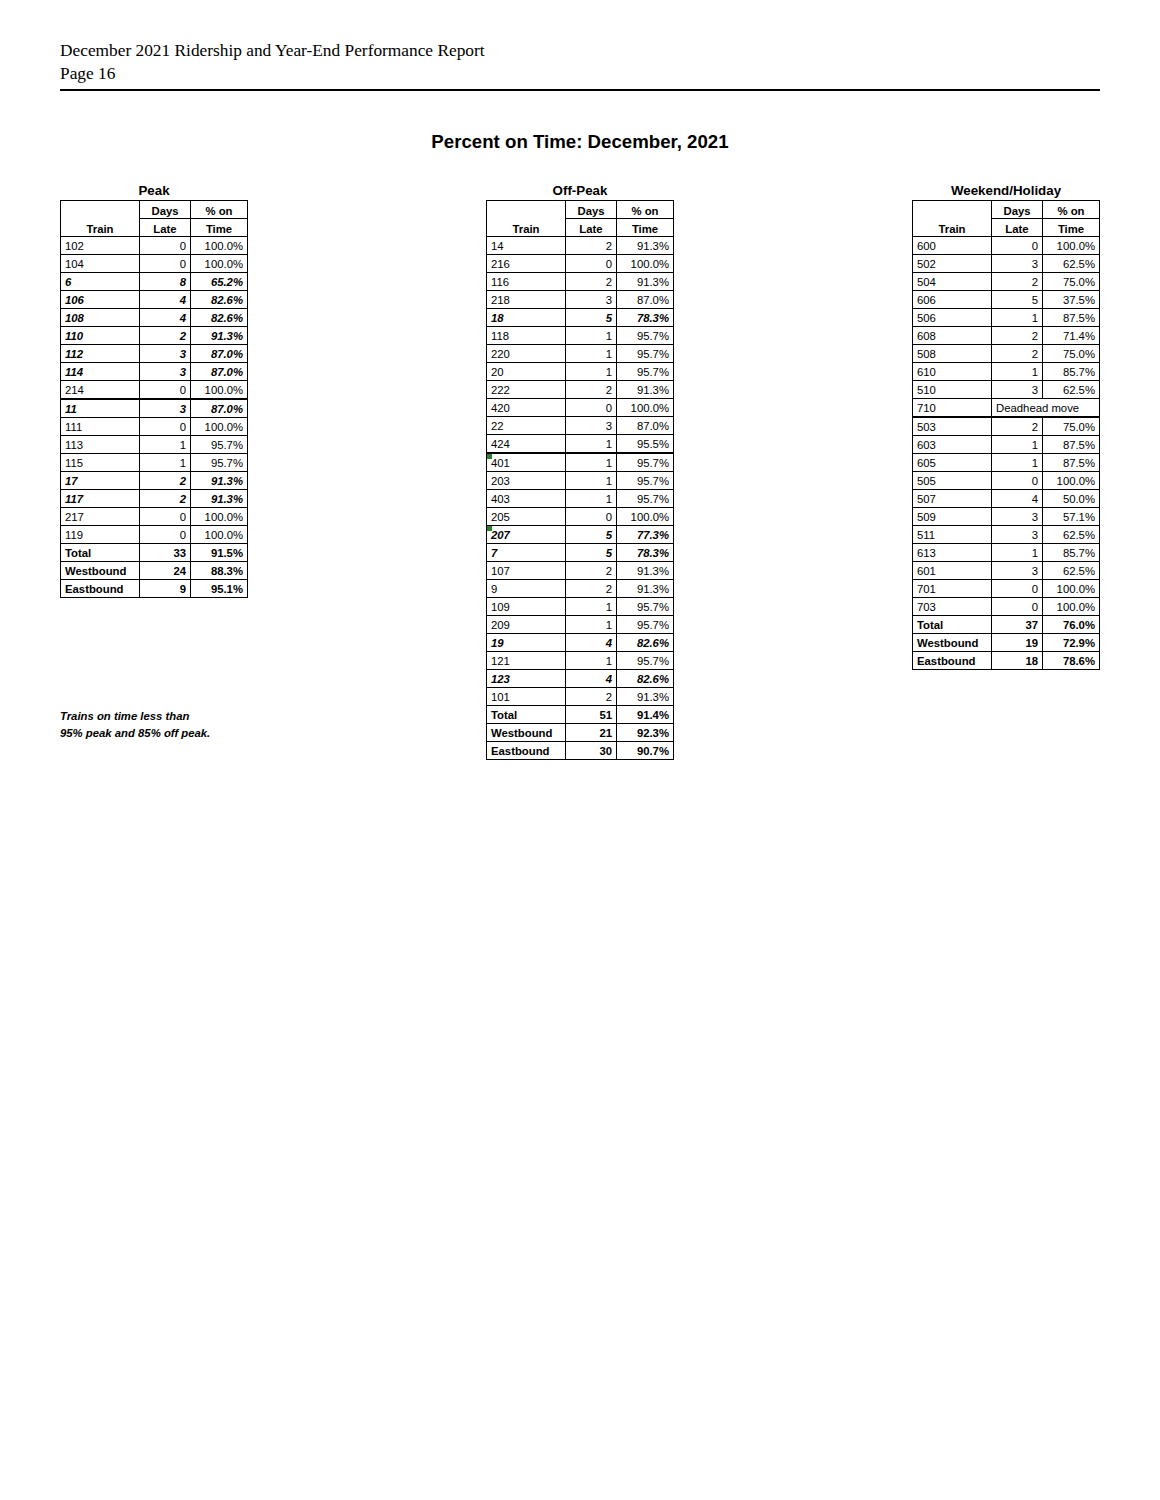December 2021 Ridership and Year-End Performance Report
Page 16
Percent on Time: December, 2021
Peak
| Train | Days | % on |
| --- | --- | --- |
| Late | Time |
| 102 | 0 | 100.0% |
| 104 | 0 | 100.0% |
| 6 | 8 | 65.2% |
| 106 | 4 | 82.6% |
| 108 | 4 | 82.6% |
| 110 | 2 | 91.3% |
| 112 | 3 | 87.0% |
| 114 | 3 | 87.0% |
| 214 | 0 | 100.0% |
| 11 | 3 | 87.0% |
| 111 | 0 | 100.0% |
| 113 | 1 | 95.7% |
| 115 | 1 | 95.7% |
| 17 | 2 | 91.3% |
| 117 | 2 | 91.3% |
| 217 | 0 | 100.0% |
| 119 | 0 | 100.0% |
| Total | 33 | 91.5% |
| Westbound | 24 | 88.3% |
| Eastbound | 9 | 95.1% |
Trains on time less than
95% peak and 85% off peak.
Off-Peak
| Train | Days | % on |
| --- | --- | --- |
| Late | Time |
| 14 | 2 | 91.3% |
| 216 | 0 | 100.0% |
| 116 | 2 | 91.3% |
| 218 | 3 | 87.0% |
| 18 | 5 | 78.3% |
| 118 | 1 | 95.7% |
| 220 | 1 | 95.7% |
| 20 | 1 | 95.7% |
| 222 | 2 | 91.3% |
| 420 | 0 | 100.0% |
| 22 | 3 | 87.0% |
| 424 | 1 | 95.5% |
| 401 | 1 | 95.7% |
| 203 | 1 | 95.7% |
| 403 | 1 | 95.7% |
| 205 | 0 | 100.0% |
| 207 | 5 | 77.3% |
| 7 | 5 | 78.3% |
| 107 | 2 | 91.3% |
| 9 | 2 | 91.3% |
| 109 | 1 | 95.7% |
| 209 | 1 | 95.7% |
| 19 | 4 | 82.6% |
| 121 | 1 | 95.7% |
| 123 | 4 | 82.6% |
| 101 | 2 | 91.3% |
| Total | 51 | 91.4% |
| Westbound | 21 | 92.3% |
| Eastbound | 30 | 90.7% |
Weekend/Holiday
| Train | Days | % on |
| --- | --- | --- |
| Late | Time |
| 600 | 0 | 100.0% |
| 502 | 3 | 62.5% |
| 504 | 2 | 75.0% |
| 606 | 5 | 37.5% |
| 506 | 1 | 87.5% |
| 608 | 2 | 71.4% |
| 508 | 2 | 75.0% |
| 610 | 1 | 85.7% |
| 510 | 3 | 62.5% |
| 710 | Deadhead move |
| 503 | 2 | 75.0% |
| 603 | 1 | 87.5% |
| 605 | 1 | 87.5% |
| 505 | 0 | 100.0% |
| 507 | 4 | 50.0% |
| 509 | 3 | 57.1% |
| 511 | 3 | 62.5% |
| 613 | 1 | 85.7% |
| 601 | 3 | 62.5% |
| 701 | 0 | 100.0% |
| 703 | 0 | 100.0% |
| Total | 37 | 76.0% |
| Westbound | 19 | 72.9% |
| Eastbound | 18 | 78.6% |